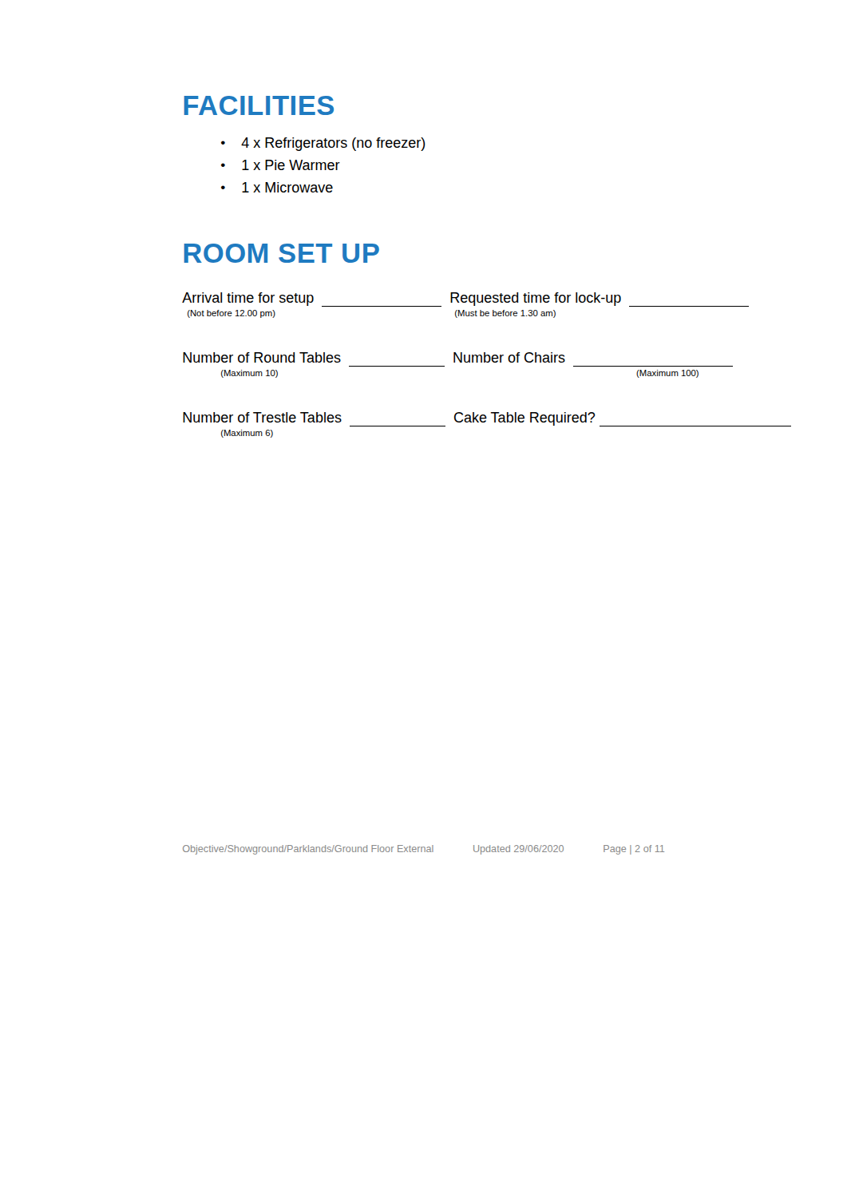FACILITIES
4 x Refrigerators (no freezer)
1 x Pie Warmer
1 x Microwave
ROOM SET UP
Arrival time for setup
(Not before 12.00 pm)
Requested time for lock-up
(Must be before 1.30 am)
Number of Round Tables
(Maximum 10)
Number of Chairs
(Maximum 100)
Number of Trestle Tables
(Maximum 6)
Cake Table Required?
Objective/Showground/Parklands/Ground Floor External
Updated 29/06/2020
Page | 2 of 11